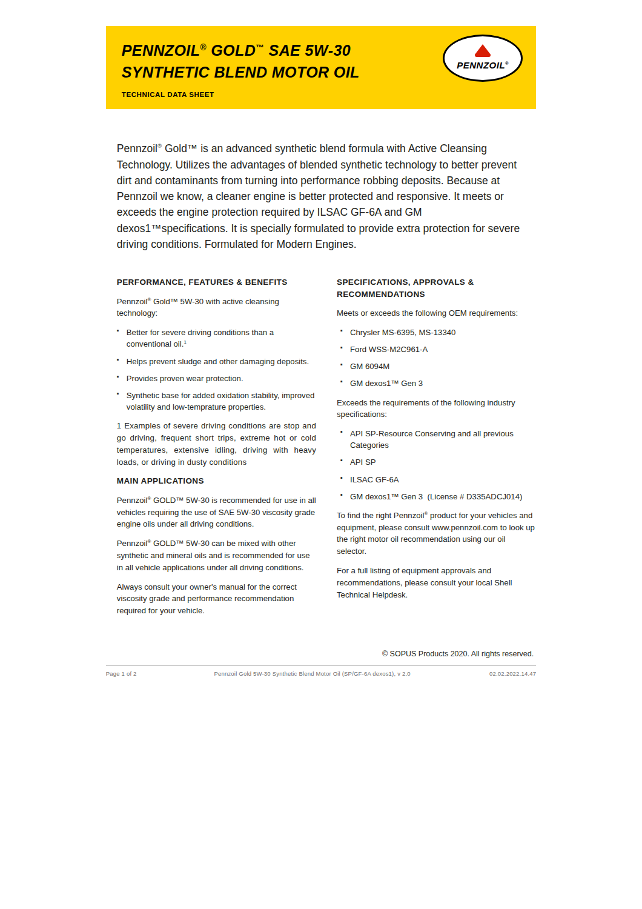Pennzoil® Gold™ SAE 5W‑30 Synthetic Blend Motor Oil
Technical Data Sheet
PENNZOIL®
Pennzoil® Gold™ is an advanced synthetic blend formula with Active Cleansing Technology. Utilizes the advantages of blended synthetic technology to better prevent dirt and contaminants from turning into performance robbing deposits. Because at Pennzoil we know, a cleaner engine is better protected and responsive. It meets or exceeds the engine protection required by ILSAC GF-6A and GM dexos1™specifications. It is specially formulated to provide extra protection for severe driving conditions. Formulated for Modern Engines.
Performance, Features & Benefits
Pennzoil® Gold™ 5W-30 with active cleansing technology:
Better for severe driving conditions than a conventional oil.1
Helps prevent sludge and other damaging deposits.
Provides proven wear protection.
Synthetic base for added oxidation stability, improved volatility and low-temprature properties.
1 Examples of severe driving conditions are stop and go driving, frequent short trips, extreme hot or cold temperatures, extensive idling, driving with heavy loads, or driving in dusty conditions
Main Applications
Pennzoil® GOLD™ 5W-30 is recommended for use in all vehicles requiring the use of SAE 5W-30 viscosity grade engine oils under all driving conditions.
Pennzoil® GOLD™ 5W-30 can be mixed with other synthetic and mineral oils and is recommended for use in all vehicle applications under all driving conditions.
Always consult your owner's manual for the correct viscosity grade and performance recommendation required for your vehicle.
Specifications, Approvals & Recommendations
Meets or exceeds the following OEM requirements:
Chrysler MS-6395, MS-13340
Ford WSS-M2C961-A
GM 6094M
GM dexos1™ Gen 3
Exceeds the requirements of the following industry specifications:
API SP-Resource Conserving and all previous Categories
API SP
ILSAC GF-6A
GM dexos1™ Gen 3 (License # D335ADCJ014)
To find the right Pennzoil® product for your vehicles and equipment, please consult www.pennzoil.com to look up the right motor oil recommendation using our oil selector.
For a full listing of equipment approvals and recommendations, please consult your local Shell Technical Helpdesk.
© SOPUS Products 2020. All rights reserved.
Page 1 of 2
Pennzoil Gold 5W-30 Synthetic Blend Motor Oil (SP/GF-6A dexos1), v 2.0
02.02.2022.14.47